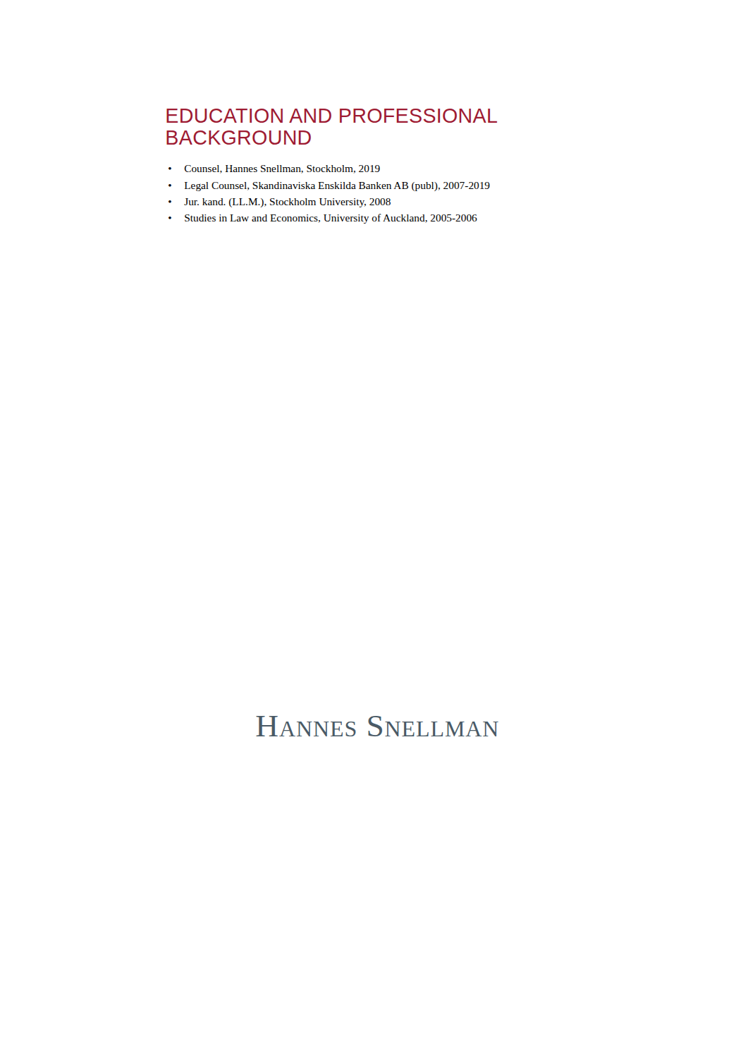EDUCATION AND PROFESSIONAL BACKGROUND
Counsel, Hannes Snellman, Stockholm, 2019
Legal Counsel, Skandinaviska Enskilda Banken AB (publ), 2007-2019
Jur. kand. (LL.M.), Stockholm University, 2008
Studies in Law and Economics, University of Auckland, 2005-2006
Hannes Snellman